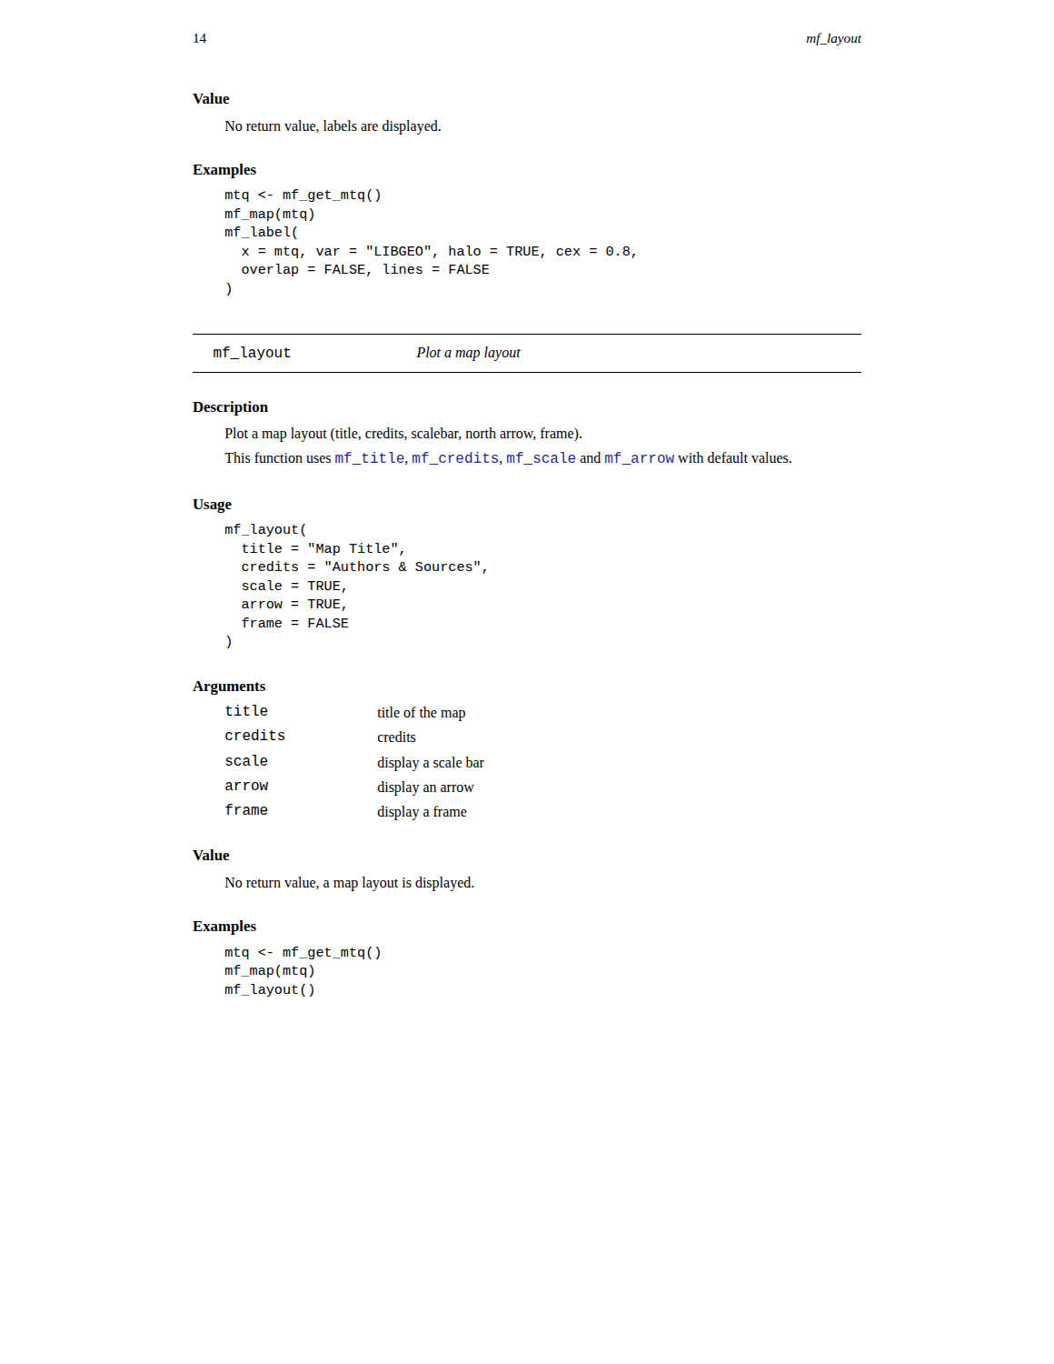14 mf_layout
Value
No return value, labels are displayed.
Examples
mtq <- mf_get_mtq()
mf_map(mtq)
mf_label(
  x = mtq, var = "LIBGEO", halo = TRUE, cex = 0.8,
  overlap = FALSE, lines = FALSE
)
mf_layout Plot a map layout
Description
Plot a map layout (title, credits, scalebar, north arrow, frame).
This function uses mf_title, mf_credits, mf_scale and mf_arrow with default values.
Usage
mf_layout(
  title = "Map Title",
  credits = "Authors & Sources",
  scale = TRUE,
  arrow = TRUE,
  frame = FALSE
)
Arguments
title
title of the map
credits
credits
scale
display a scale bar
arrow
display an arrow
frame
display a frame
Value
No return value, a map layout is displayed.
Examples
mtq <- mf_get_mtq()
mf_map(mtq)
mf_layout()